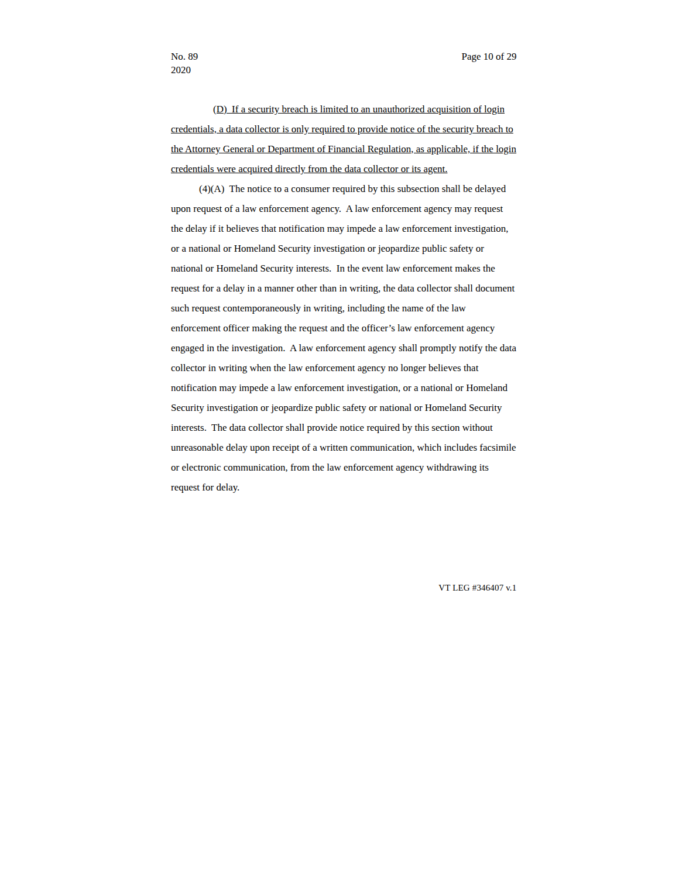No. 89
2020
Page 10 of 29
(D) If a security breach is limited to an unauthorized acquisition of login credentials, a data collector is only required to provide notice of the security breach to the Attorney General or Department of Financial Regulation, as applicable, if the login credentials were acquired directly from the data collector or its agent.
(4)(A) The notice to a consumer required by this subsection shall be delayed upon request of a law enforcement agency. A law enforcement agency may request the delay if it believes that notification may impede a law enforcement investigation, or a national or Homeland Security investigation or jeopardize public safety or national or Homeland Security interests. In the event law enforcement makes the request for a delay in a manner other than in writing, the data collector shall document such request contemporaneously in writing, including the name of the law enforcement officer making the request and the officer’s law enforcement agency engaged in the investigation. A law enforcement agency shall promptly notify the data collector in writing when the law enforcement agency no longer believes that notification may impede a law enforcement investigation, or a national or Homeland Security investigation or jeopardize public safety or national or Homeland Security interests. The data collector shall provide notice required by this section without unreasonable delay upon receipt of a written communication, which includes facsimile or electronic communication, from the law enforcement agency withdrawing its request for delay.
VT LEG #346407 v.1